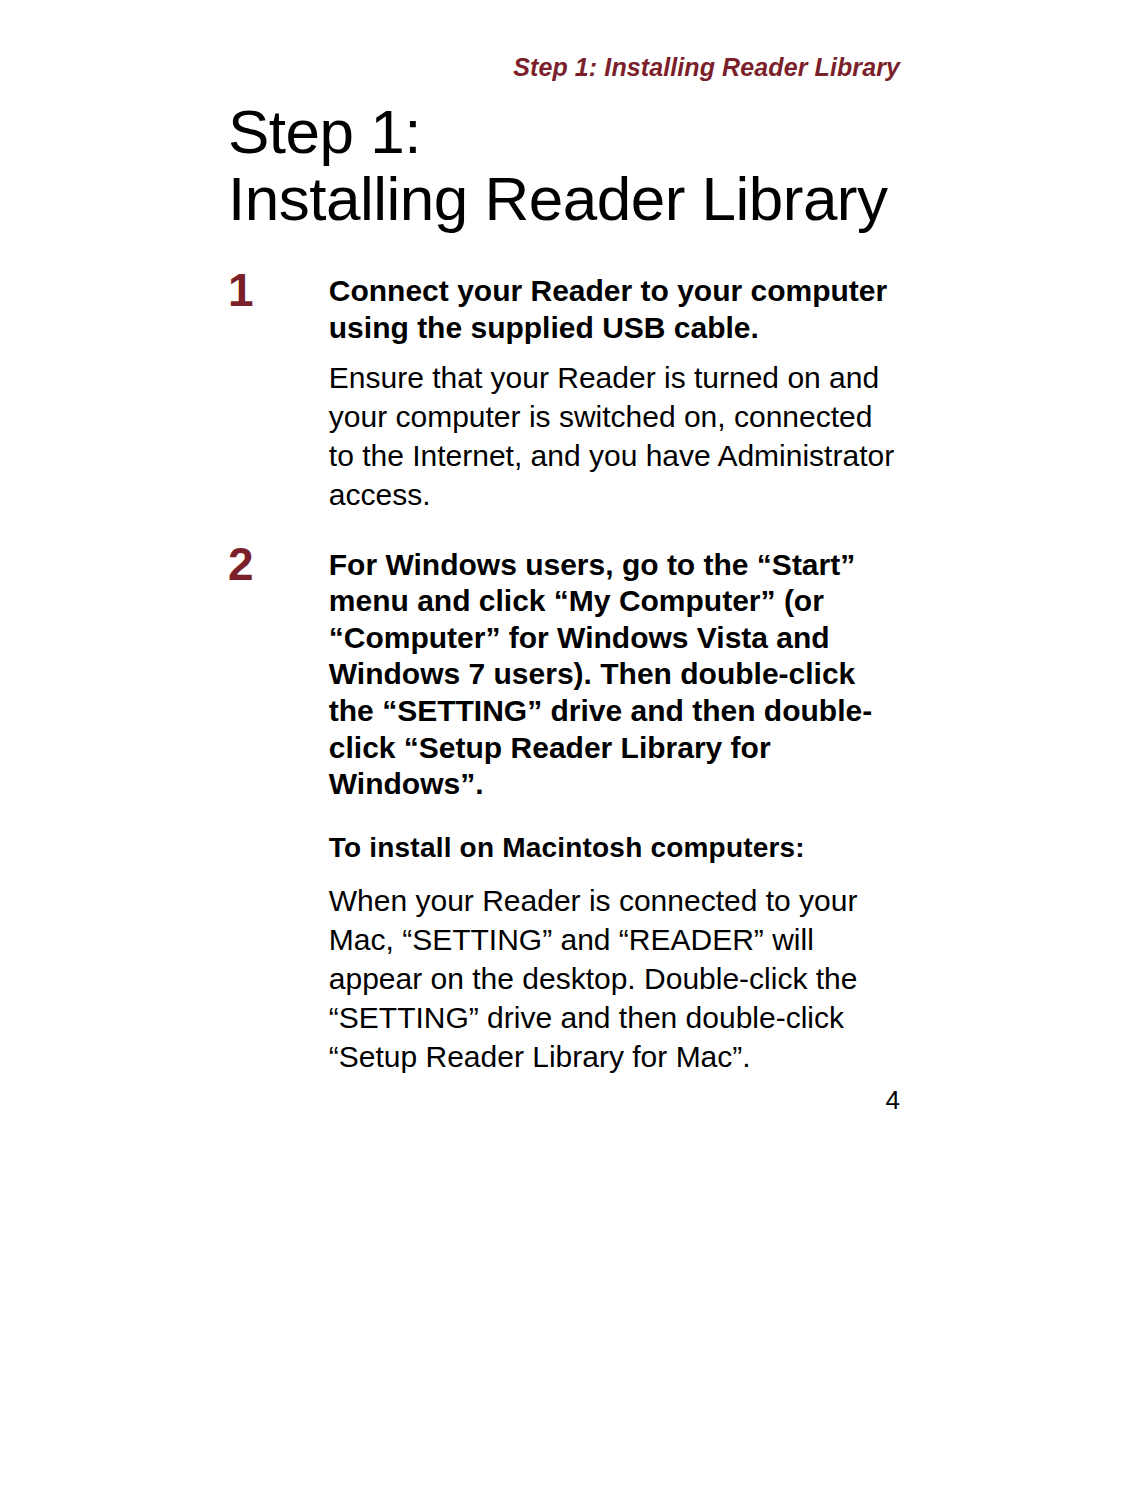Step 1: Installing Reader Library
Step 1:
Installing Reader Library
1
Connect your Reader to your computer using the supplied USB cable.
Ensure that your Reader is turned on and your computer is switched on, connected to the Internet, and you have Administrator access.
2
For Windows users, go to the “Start” menu and click “My Computer” (or “Computer” for Windows Vista and Windows 7 users). Then double-click the “SETTING” drive and then double-click “Setup Reader Library for Windows”.
To install on Macintosh computers:
When your Reader is connected to your Mac, “SETTING” and “READER” will appear on the desktop. Double-click the “SETTING” drive and then double-click “Setup Reader Library for Mac”.
4